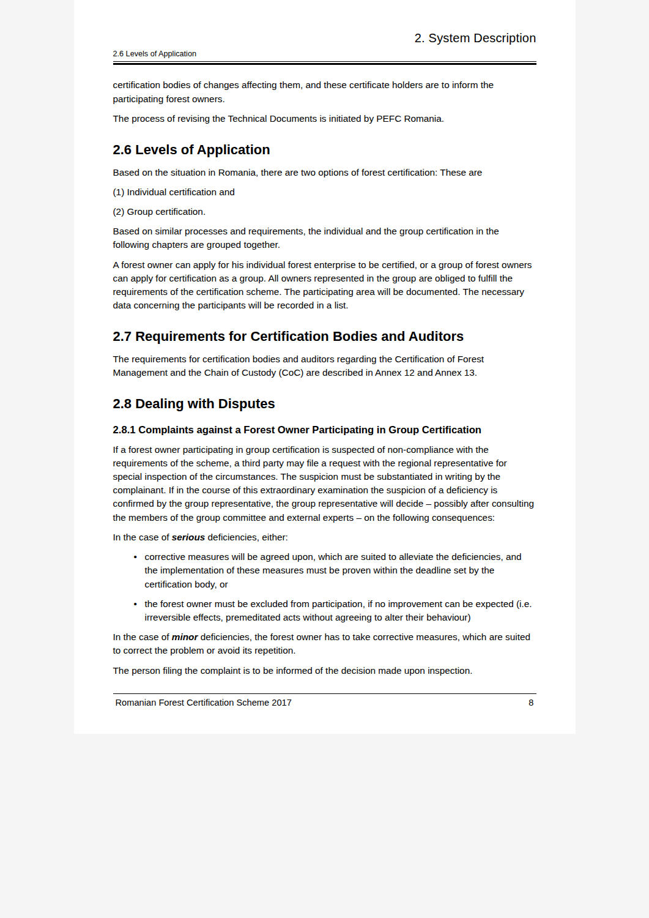2. System Description
2.6 Levels of Application
certification bodies of changes affecting them, and these certificate holders are to inform the participating forest owners.
The process of revising the Technical Documents is initiated by PEFC Romania.
2.6 Levels of Application
Based on the situation in Romania, there are two options of forest certification: These are
(1) Individual certification and
(2) Group certification.
Based on similar processes and requirements, the individual and the group certification in the following chapters are grouped together.
A forest owner can apply for his individual forest enterprise to be certified, or a group of forest owners can apply for certification as a group. All owners represented in the group are obliged to fulfill the requirements of the certification scheme. The participating area will be documented. The necessary data concerning the participants will be recorded in a list.
2.7 Requirements for Certification Bodies and Auditors
The requirements for certification bodies and auditors regarding the Certification of Forest Management and the Chain of Custody (CoC) are described in Annex 12 and Annex 13.
2.8 Dealing with Disputes
2.8.1 Complaints against a Forest Owner Participating in Group Certification
If a forest owner participating in group certification is suspected of non-compliance with the requirements of the scheme, a third party may file a request with the regional representative for special inspection of the circumstances. The suspicion must be substantiated in writing by the complainant. If in the course of this extraordinary examination the suspicion of a deficiency is confirmed by the group representative, the group representative will decide – possibly after consulting the members of the group committee and external experts – on the following consequences:
In the case of serious deficiencies, either:
corrective measures will be agreed upon, which are suited to alleviate the deficiencies, and the implementation of these measures must be proven within the deadline set by the certification body, or
the forest owner must be excluded from participation, if no improvement can be expected (i.e. irreversible effects, premeditated acts without agreeing to alter their behaviour)
In the case of minor deficiencies, the forest owner has to take corrective measures, which are suited to correct the problem or avoid its repetition.
The person filing the complaint is to be informed of the decision made upon inspection.
Romanian Forest Certification Scheme 2017 8